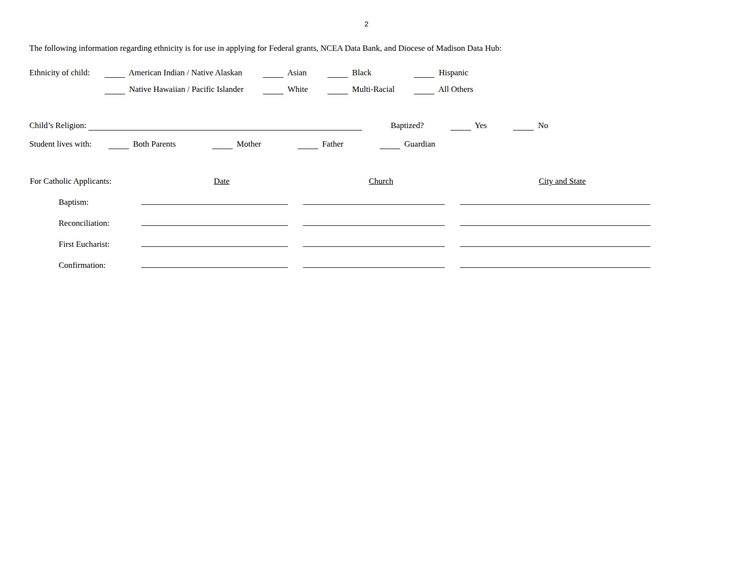2
The following information regarding ethnicity is for use in applying for Federal grants, NCEA Data Bank, and Diocese of Madison Data Hub:
| Ethnicity of child: | American Indian / Native Alaskan | Asian | Black | Hispanic |
| | Native Hawaiian / Pacific Islander | White | Multi-Racial | All Others |
Child’s Religion: Baptized? Yes No
Student lives with: Both Parents Mother Father Guardian
| For Catholic Applicants: | Date | Church | City and State |
| --- | --- | --- | --- |
| Baptism: | | | |
| Reconciliation: | | | |
| First Eucharist: | | | |
| Confirmation: | | | |